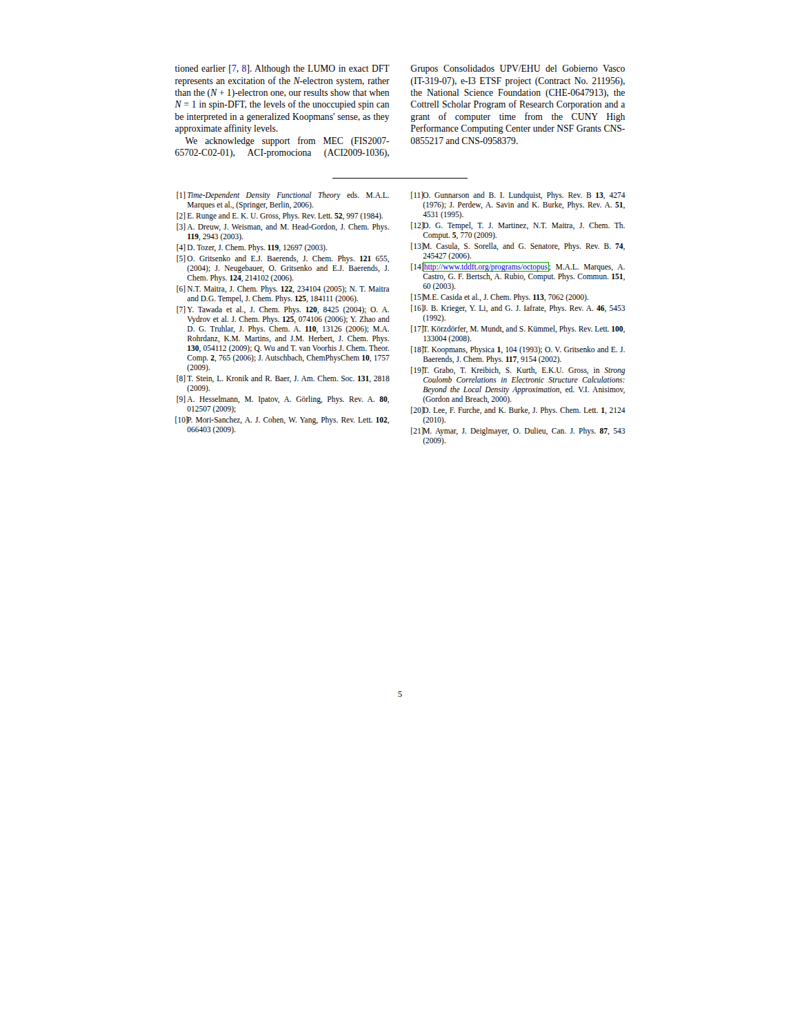tioned earlier [7, 8]. Although the LUMO in exact DFT represents an excitation of the N-electron system, rather than the (N + 1)-electron one, our results show that when N = 1 in spin-DFT, the levels of the unoccupied spin can be interpreted in a generalized Koopmans' sense, as they approximate affinity levels.
We acknowledge support from MEC (FIS2007-65702-C02-01), ACI-promociona (ACI2009-1036), Grupos Consolidados UPV/EHU del Gobierno Vasco (IT-319-07), e-I3 ETSF project (Contract No. 211956), the National Science Foundation (CHE-0647913), the Cottrell Scholar Program of Research Corporation and a grant of computer time from the CUNY High Performance Computing Center under NSF Grants CNS-0855217 and CNS-0958379.
[1] Time-Dependent Density Functional Theory eds. M.A.L. Marques et al., (Springer, Berlin, 2006).
[2] E. Runge and E. K. U. Gross, Phys. Rev. Lett. 52, 997 (1984).
[3] A. Dreuw, J. Weisman, and M. Head-Gordon, J. Chem. Phys. 119, 2943 (2003).
[4] D. Tozer, J. Chem. Phys. 119, 12697 (2003).
[5] O. Gritsenko and E.J. Baerends, J. Chem. Phys. 121 655, (2004); J. Neugebauer, O. Gritsenko and E.J. Baerends, J. Chem. Phys. 124, 214102 (2006).
[6] N.T. Maitra, J. Chem. Phys. 122, 234104 (2005); N. T. Maitra and D.G. Tempel, J. Chem. Phys. 125, 184111 (2006).
[7] Y. Tawada et al., J. Chem. Phys. 120, 8425 (2004); O. A. Vydrov et al. J. Chem. Phys. 125, 074106 (2006); Y. Zhao and D. G. Truhlar, J. Phys. Chem. A. 110, 13126 (2006); M.A. Rohrdanz, K.M. Martins, and J.M. Herbert, J. Chem. Phys. 130, 054112 (2009); Q. Wu and T. van Voorhis J. Chem. Theor. Comp. 2, 765 (2006); J. Autschbach, ChemPhysChem 10, 1757 (2009).
[8] T. Stein, L. Kronik and R. Baer, J. Am. Chem. Soc. 131, 2818 (2009).
[9] A. Hesselmann, M. Ipatov, A. Görling, Phys. Rev. A. 80, 012507 (2009);
[10] P. Mori-Sanchez, A. J. Cohen, W. Yang, Phys. Rev. Lett. 102, 066403 (2009).
[11] O. Gunnarson and B. I. Lundquist, Phys. Rev. B 13, 4274 (1976); J. Perdew, A. Savin and K. Burke, Phys. Rev. A. 51, 4531 (1995).
[12] D. G. Tempel, T. J. Martinez, N.T. Maitra, J. Chem. Th. Comput. 5, 770 (2009).
[13] M. Casula, S. Sorella, and G. Senatore, Phys. Rev. B. 74, 245427 (2006).
[14] http://www.tddft.org/programs/octopus; M.A.L. Marques, A. Castro, G. F. Bertsch, A. Rubio, Comput. Phys. Commun. 151, 60 (2003).
[15] M.E. Casida et al., J. Chem. Phys. 113, 7062 (2000).
[16] J. B. Krieger, Y. Li, and G. J. Iafrate, Phys. Rev. A. 46, 5453 (1992).
[17] T. Körzdörfer, M. Mundt, and S. Kümmel, Phys. Rev. Lett. 100, 133004 (2008).
[18] T. Koopmans, Physica 1, 104 (1993); O. V. Gritsenko and E. J. Baerends, J. Chem. Phys. 117, 9154 (2002).
[19] T. Grabo, T. Kreibich, S. Kurth, E.K.U. Gross, in Strong Coulomb Correlations in Electronic Structure Calculations: Beyond the Local Density Approximation, ed. V.I. Anisimov, (Gordon and Breach, 2000).
[20] D. Lee, F. Furche, and K. Burke, J. Phys. Chem. Lett. 1, 2124 (2010).
[21] M. Aymar, J. Deiglmayer, O. Dulieu, Can. J. Phys. 87, 543 (2009).
5